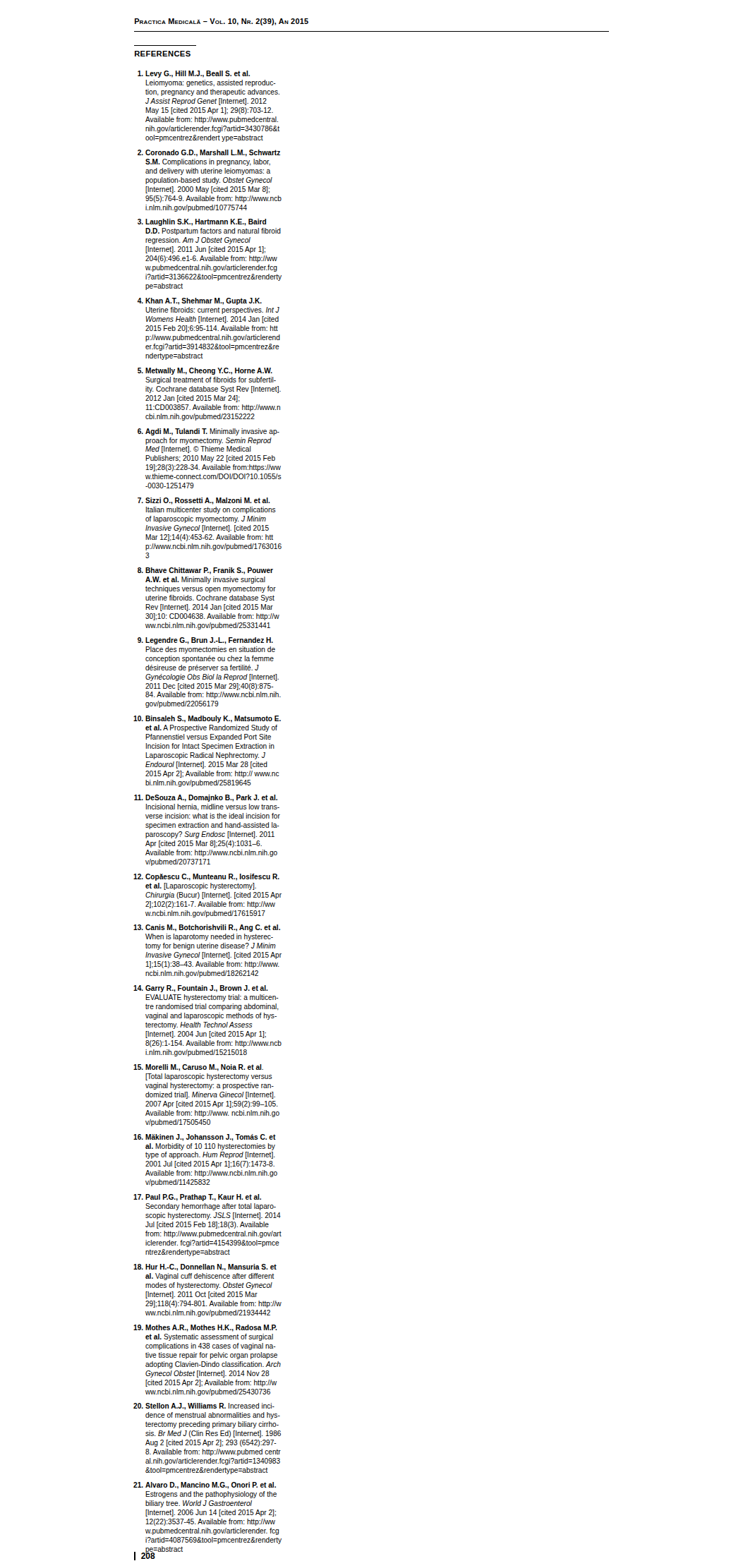Practica Medicală – Vol. 10, Nr. 2(39), An 2015
REFERENCES
Levy G., Hill M.J., Beall S. et al. Leiomyoma: genetics, assisted reproduction, pregnancy and therapeutic advances. J Assist Reprod Genet [Internet]. 2012 May 15 [cited 2015 Apr 1]; 29(8):703-12. Available from: http://www.pubmedcentral.nih.gov/articlerender.fcgi?artid=3430786&tool=pmcentrez&rendert ype=abstract
Coronado G.D., Marshall L.M., Schwartz S.M. Complications in pregnancy, labor, and delivery with uterine leiomyomas: a population-based study. Obstet Gynecol [Internet]. 2000 May [cited 2015 Mar 8]; 95(5):764-9. Available from: http://www.ncbi.nlm.nih.gov/pubmed/10775744
Laughlin S.K., Hartmann K.E., Baird D.D. Postpartum factors and natural fibroid regression. Am J Obstet Gynecol [Internet]. 2011 Jun [cited 2015 Apr 1]; 204(6):496.e1-6. Available from: http://www.pubmedcentral.nih.gov/articlerender.fcgi?artid=3136622&tool=pmcentrez&rendertype=abstract
Khan A.T., Shehmar M., Gupta J.K. Uterine fibroids: current perspectives. Int J Womens Health [Internet]. 2014 Jan [cited 2015 Feb 20];6:95-114. Available from: http://www.pubmedcentral.nih.gov/articlerender.fcgi?artid=3914832&tool=pmcentrez&rendertype=abstract
Metwally M., Cheong Y.C., Horne A.W. Surgical treatment of fibroids for subfertility. Cochrane database Syst Rev [Internet]. 2012 Jan [cited 2015 Mar 24]; 11:CD003857. Available from: http://www.ncbi.nlm.nih.gov/pubmed/23152222
Agdi M., Tulandi T. Minimally invasive approach for myomectomy. Semin Reprod Med [Internet]. © Thieme Medical Publishers; 2010 May 22 [cited 2015 Feb 19];28(3):228-34. Available from:https://www.thieme-connect.com/DOI/DOI?10.1055/s-0030-1251479
Sizzi O., Rossetti A., Malzoni M. et al. Italian multicenter study on complications of laparoscopic myomectomy. J Minim Invasive Gynecol [Internet]. [cited 2015 Mar 12];14(4):453-62. Available from: http://www.ncbi.nlm.nih.gov/pubmed/17630163
Bhave Chittawar P., Franik S., Pouwer A.W. et al. Minimally invasive surgical techniques versus open myomectomy for uterine fibroids. Cochrane database Syst Rev [Internet]. 2014 Jan [cited 2015 Mar 30];10: CD004638. Available from: http://www.ncbi.nlm.nih.gov/pubmed/25331441
Legendre G., Brun J.-L., Fernandez H. Place des myomectomies en situation de conception spontanée ou chez la femme désireuse de préserver sa fertilité. J Gynécologie Obs Biol la Reprod [Internet]. 2011 Dec [cited 2015 Mar 29];40(8):875-84. Available from: http://www.ncbi.nlm.nih.gov/pubmed/22056179
Binsaleh S., Madbouly K., Matsumoto E. et al. A Prospective Randomized Study of Pfannenstiel versus Expanded Port Site Incision for Intact Specimen Extraction in Laparoscopic Radical Nephrectomy. J Endourol [Internet]. 2015 Mar 28 [cited 2015 Apr 2]; Available from: http:// www.ncbi.nlm.nih.gov/pubmed/25819645
DeSouza A., Domajnko B., Park J. et al. Incisional hernia, midline versus low transverse incision: what is the ideal incision for specimen extraction and hand-assisted laparoscopy? Surg Endosc [Internet]. 2011 Apr [cited 2015 Mar 8];25(4):1031–6. Available from: http://www.ncbi.nlm.nih.gov/pubmed/20737171
Copăescu C., Munteanu R., Iosifescu R. et al. [Laparoscopic hysterectomy]. Chirurgia (Bucur) [Internet]. [cited 2015 Apr 2];102(2):161-7. Available from: http://www.ncbi.nlm.nih.gov/pubmed/17615917
Canis M., Botchorishvili R., Ang C. et al. When is laparotomy needed in hysterectomy for benign uterine disease? J Minim Invasive Gynecol [Internet]. [cited 2015 Apr 1];15(1):38–43. Available from: http://www.ncbi.nlm.nih.gov/pubmed/18262142
Garry R., Fountain J., Brown J. et al. EVALUATE hysterectomy trial: a multicentre randomised trial comparing abdominal, vaginal and laparoscopic methods of hysterectomy. Health Technol Assess [Internet]. 2004 Jun [cited 2015 Apr 1]; 8(26):1-154. Available from: http://www.ncbi.nlm.nih.gov/pubmed/15215018
Morelli M., Caruso M., Noia R. et al. [Total laparoscopic hysterectomy versus vaginal hysterectomy: a prospective randomized trial]. Minerva Ginecol [Internet]. 2007 Apr [cited 2015 Apr 1];59(2):99–105. Available from: http://www. ncbi.nlm.nih.gov/pubmed/17505450
Mäkinen J., Johansson J., Tomás C. et al. Morbidity of 10 110 hysterectomies by type of approach. Hum Reprod [Internet]. 2001 Jul [cited 2015 Apr 1];16(7):1473-8. Available from: http://www.ncbi.nlm.nih.gov/pubmed/11425832
Paul P.G., Prathap T., Kaur H. et al. Secondary hemorrhage after total laparoscopic hysterectomy. JSLS [Internet]. 2014 Jul [cited 2015 Feb 18];18(3). Available from: http://www.pubmedcentral.nih.gov/articlerender. fcgi?artid=4154399&tool=pmcentrez&rendertype=abstract
Hur H.-C., Donnellan N., Mansuria S. et al. Vaginal cuff dehiscence after different modes of hysterectomy. Obstet Gynecol [Internet]. 2011 Oct [cited 2015 Mar 29];118(4):794-801. Available from: http://www.ncbi.nlm.nih.gov/pubmed/21934442
Mothes A.R., Mothes H.K., Radosa M.P. et al. Systematic assessment of surgical complications in 438 cases of vaginal native tissue repair for pelvic organ prolapse adopting Clavien-Dindo classification. Arch Gynecol Obstet [Internet]. 2014 Nov 28 [cited 2015 Apr 2]; Available from: http://www.ncbi.nlm.nih.gov/pubmed/25430736
Stellon A.J., Williams R. Increased incidence of menstrual abnormalities and hysterectomy preceding primary biliary cirrhosis. Br Med J (Clin Res Ed) [Internet]. 1986 Aug 2 [cited 2015 Apr 2]; 293 (6542):297-8. Available from: http://www.pubmed central.nih.gov/articlerender.fcgi?artid=1340983&tool=pmcentrez&rendertype=abstract
Alvaro D., Mancino M.G., Onori P. et al. Estrogens and the pathophysiology of the biliary tree. World J Gastroenterol [Internet]. 2006 Jun 14 [cited 2015 Apr 2]; 12(22):3537-45. Available from: http://www.pubmedcentral.nih.gov/articlerender. fcgi?artid=4087569&tool=pmcentrez&rendertype=abstract
208